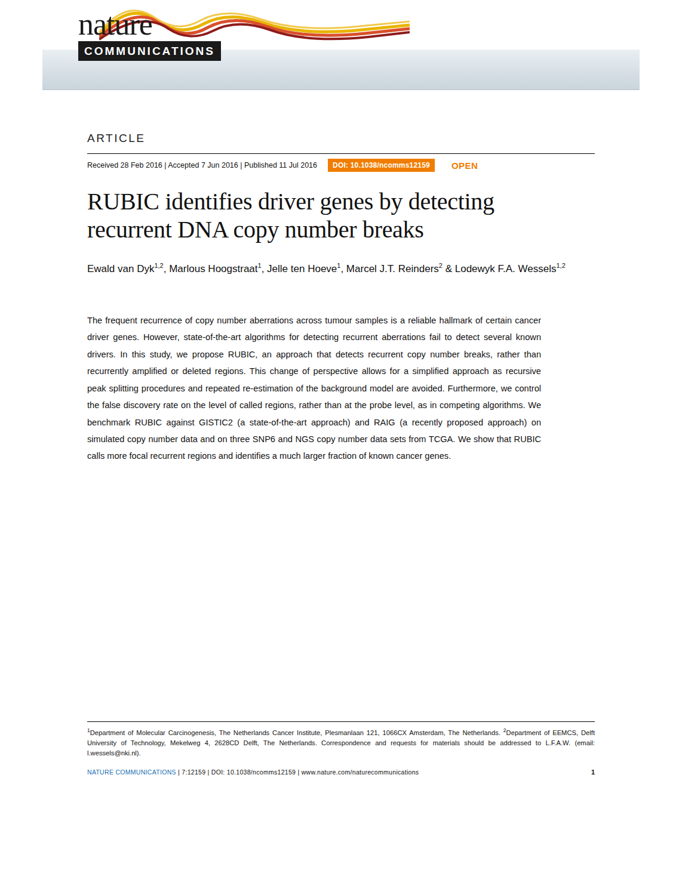nature
COMMUNICATIONS
ARTICLE
Received 28 Feb 2016 | Accepted 7 Jun 2016 | Published 11 Jul 2016
DOI: 10.1038/ncomms12159
OPEN
RUBIC identifies driver genes by detecting
recurrent DNA copy number breaks
Ewald van Dyk1,2, Marlous Hoogstraat1, Jelle ten Hoeve1, Marcel J.T. Reinders2 & Lodewyk F.A. Wessels1,2
The frequent recurrence of copy number aberrations across tumour samples is a reliable hallmark of certain cancer driver genes. However, state-of-the-art algorithms for detecting recurrent aberrations fail to detect several known drivers. In this study, we propose RUBIC, an approach that detects recurrent copy number breaks, rather than recurrently amplified or deleted regions. This change of perspective allows for a simplified approach as recursive peak splitting procedures and repeated re-estimation of the background model are avoided. Furthermore, we control the false discovery rate on the level of called regions, rather than at the probe level, as in competing algorithms. We benchmark RUBIC against GISTIC2 (a state-of-the-art approach) and RAIG (a recently proposed approach) on simulated copy number data and on three SNP6 and NGS copy number data sets from TCGA. We show that RUBIC calls more focal recurrent regions and identifies a much larger fraction of known cancer genes.
1Department of Molecular Carcinogenesis, The Netherlands Cancer Institute, Plesmanlaan 121, 1066CX Amsterdam, The Netherlands. 2Department of EEMCS, Delft University of Technology, Mekelweg 4, 2628CD Delft, The Netherlands. Correspondence and requests for materials should be addressed to L.F.A.W. (email: l.wessels@nki.nl).
NATURE COMMUNICATIONS | 7:12159 | DOI: 10.1038/ncomms12159 | www.nature.com/naturecommunications
1